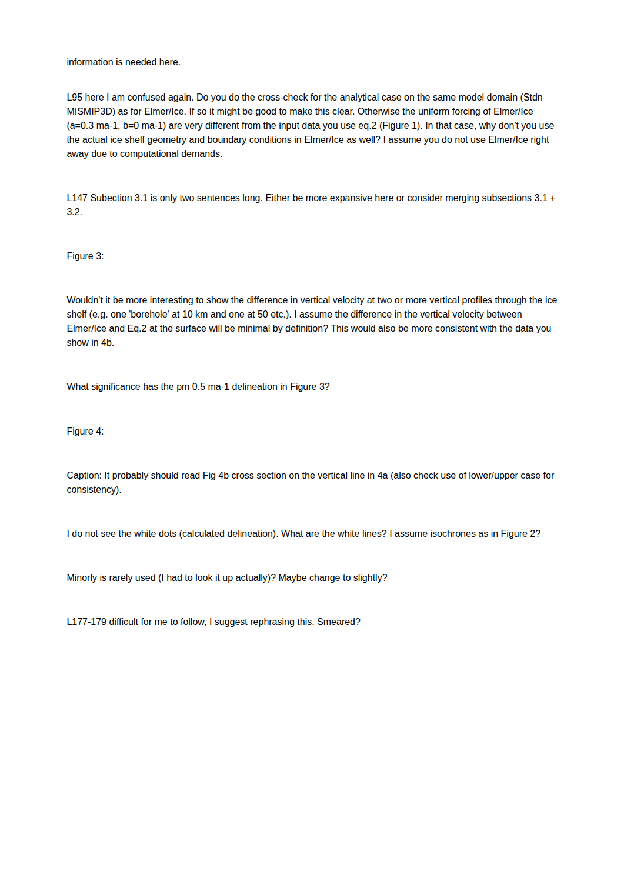information is needed here.
L95 here I am confused again. Do you do the cross-check for the analytical case on the same model domain (Stdn MISMIP3D) as for Elmer/Ice. If so it might be good to make this clear. Otherwise the uniform forcing of Elmer/Ice (a=0.3 ma-1, b=0 ma-1) are very different from the input data you use eq.2 (Figure 1). In that case, why don't you use the actual ice shelf geometry and boundary conditions in Elmer/Ice as well? I assume you do not use Elmer/Ice right away due to computational demands.
L147 Subection 3.1 is only two sentences long. Either be more expansive here or consider merging subsections 3.1 + 3.2.
Figure 3:
Wouldn't it be more interesting to show the difference in vertical velocity at two or more vertical profiles through the ice shelf (e.g. one 'borehole' at 10 km and one at 50 etc.). I assume the difference in the vertical velocity between Elmer/Ice and Eq.2 at the surface will be minimal by definition? This would also be more consistent with the data you show in 4b.
What significance has the pm 0.5 ma-1 delineation in Figure 3?
Figure 4:
Caption: It probably should read Fig 4b cross section on the vertical line in 4a (also check use of lower/upper case for consistency).
I do not see the white dots (calculated delineation). What are the white lines? I assume isochrones as in Figure 2?
Minorly is rarely used (I had to look it up actually)? Maybe change to slightly?
L177-179 difficult for me to follow, I suggest rephrasing this. Smeared?